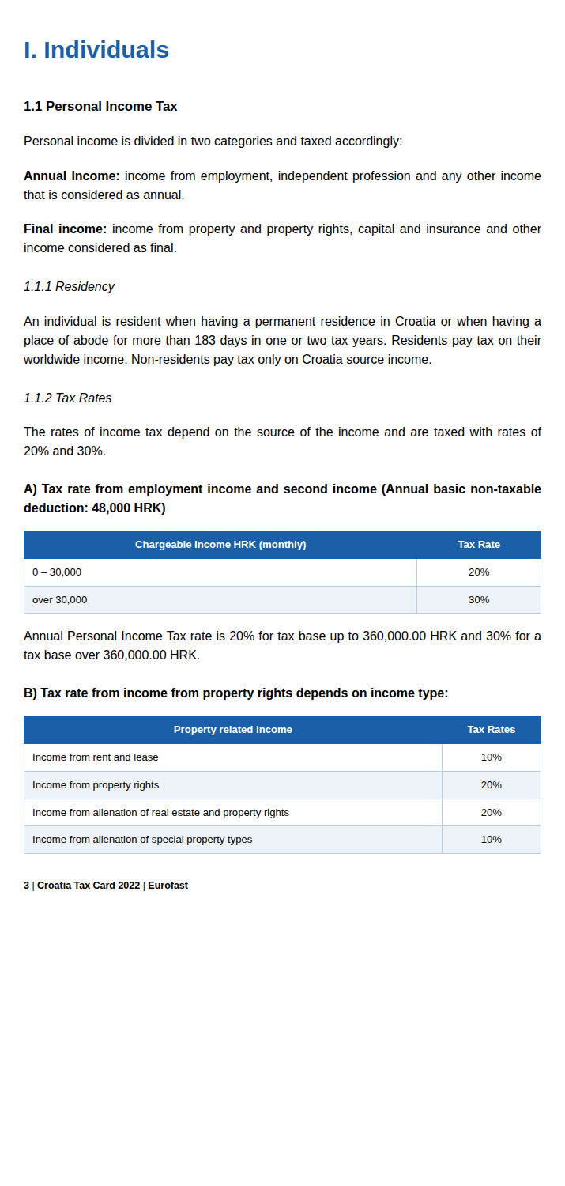I. Individuals
1.1 Personal Income Tax
Personal income is divided in two categories and taxed accordingly:
Annual Income: income from employment, independent profession and any other income that is considered as annual.
Final income: income from property and property rights, capital and insurance and other income considered as final.
1.1.1 Residency
An individual is resident when having a permanent residence in Croatia or when having a place of abode for more than 183 days in one or two tax years. Residents pay tax on their worldwide income. Non-residents pay tax only on Croatia source income.
1.1.2 Tax Rates
The rates of income tax depend on the source of the income and are taxed with rates of 20% and 30%.
A) Tax rate from employment income and second income (Annual basic non-taxable deduction: 48,000 HRK)
| Chargeable Income HRK (monthly) | Tax Rate |
| --- | --- |
| 0 – 30,000 | 20% |
| over 30,000 | 30% |
Annual Personal Income Tax rate is 20% for tax base up to 360,000.00 HRK and 30% for a tax base over 360,000.00 HRK.
B) Tax rate from income from property rights depends on income type:
| Property related income | Tax Rates |
| --- | --- |
| Income from rent and lease | 10% |
| Income from property rights | 20% |
| Income from alienation of real estate and property rights | 20% |
| Income from alienation of special property types | 10% |
3 | Croatia Tax Card 2022 | Eurofast